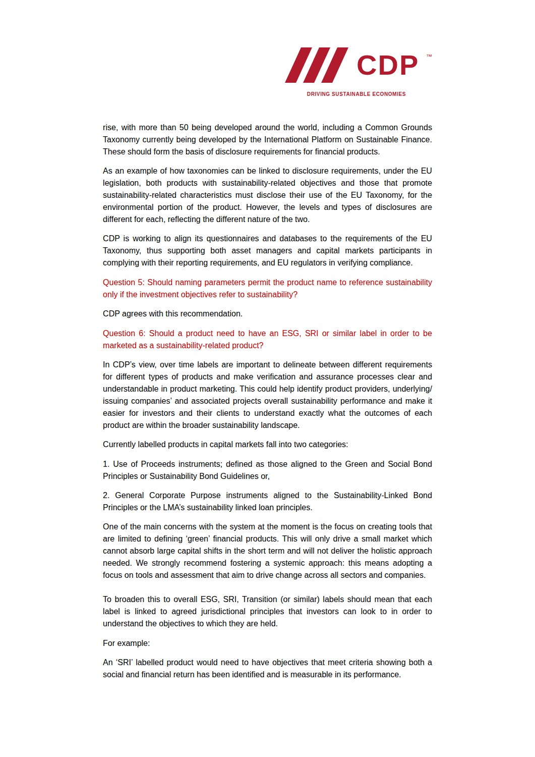CDP ™
DRIVING SUSTAINABLE ECONOMIES
rise, with more than 50 being developed around the world, including a Common Grounds Taxonomy currently being developed by the International Platform on Sustainable Finance. These should form the basis of disclosure requirements for financial products.
As an example of how taxonomies can be linked to disclosure requirements, under the EU legislation, both products with sustainability-related objectives and those that promote sustainability-related characteristics must disclose their use of the EU Taxonomy, for the environmental portion of the product. However, the levels and types of disclosures are different for each, reflecting the different nature of the two.
CDP is working to align its questionnaires and databases to the requirements of the EU Taxonomy, thus supporting both asset managers and capital markets participants in complying with their reporting requirements, and EU regulators in verifying compliance.
Question 5: Should naming parameters permit the product name to reference sustainability only if the investment objectives refer to sustainability?
CDP agrees with this recommendation.
Question 6: Should a product need to have an ESG, SRI or similar label in order to be marketed as a sustainability-related product?
In CDP’s view, over time labels are important to delineate between different requirements for different types of products and make verification and assurance processes clear and understandable in product marketing. This could help identify product providers, underlying/ issuing companies’ and associated projects overall sustainability performance and make it easier for investors and their clients to understand exactly what the outcomes of each product are within the broader sustainability landscape.
Currently labelled products in capital markets fall into two categories:
1. Use of Proceeds instruments; defined as those aligned to the Green and Social Bond Principles or Sustainability Bond Guidelines or,
2. General Corporate Purpose instruments aligned to the Sustainability-Linked Bond Principles or the LMA’s sustainability linked loan principles.
One of the main concerns with the system at the moment is the focus on creating tools that are limited to defining ‘green’ financial products. This will only drive a small market which cannot absorb large capital shifts in the short term and will not deliver the holistic approach needed. We strongly recommend fostering a systemic approach: this means adopting a focus on tools and assessment that aim to drive change across all sectors and companies.
To broaden this to overall ESG, SRI, Transition (or similar) labels should mean that each label is linked to agreed jurisdictional principles that investors can look to in order to understand the objectives to which they are held.
For example:
An ‘SRI’ labelled product would need to have objectives that meet criteria showing both a social and financial return has been identified and is measurable in its performance.